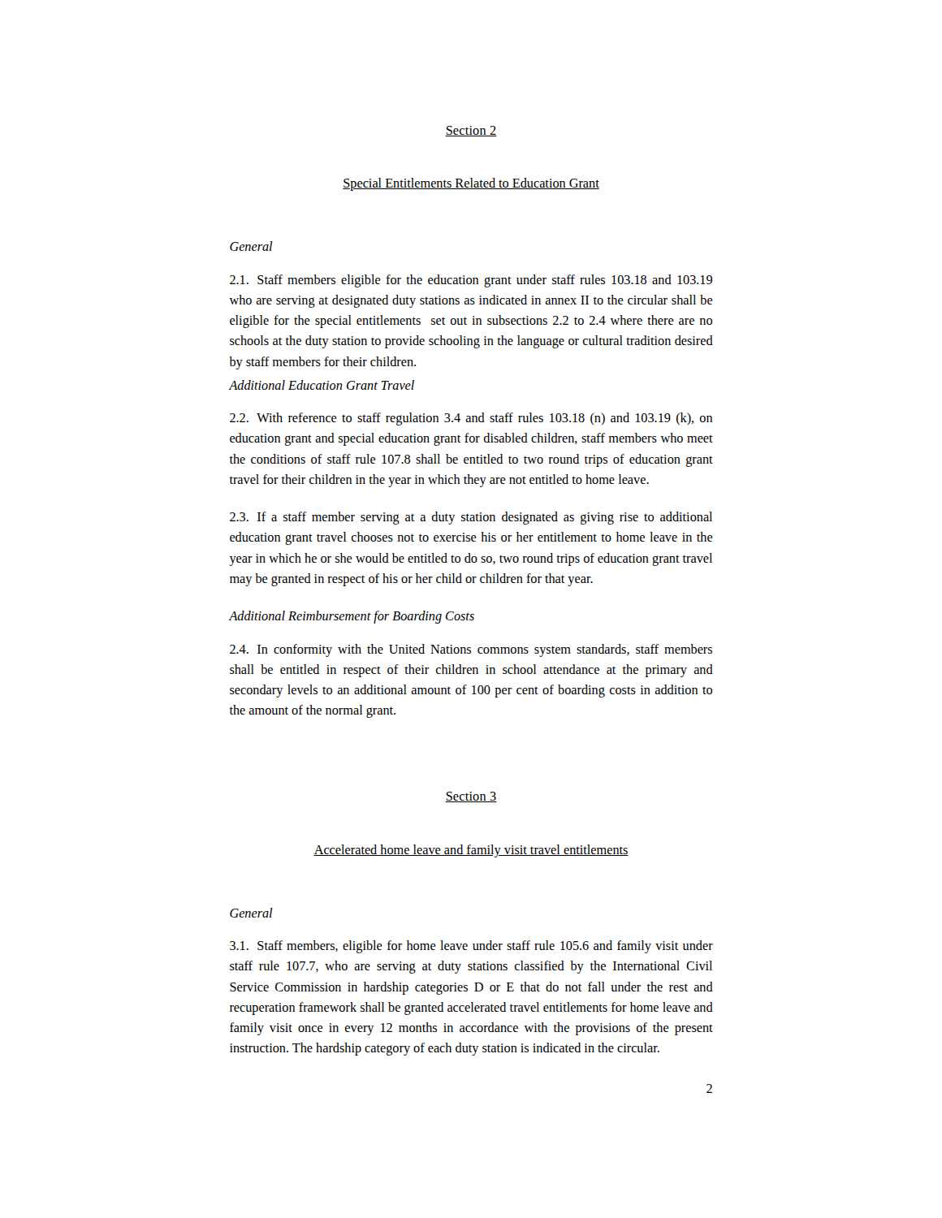Section 2
Special Entitlements Related to Education Grant
General
2.1. Staff members eligible for the education grant under staff rules 103.18 and 103.19 who are serving at designated duty stations as indicated in annex II to the circular shall be eligible for the special entitlements set out in subsections 2.2 to 2.4 where there are no schools at the duty station to provide schooling in the language or cultural tradition desired by staff members for their children.
Additional Education Grant Travel
2.2. With reference to staff regulation 3.4 and staff rules 103.18 (n) and 103.19 (k), on education grant and special education grant for disabled children, staff members who meet the conditions of staff rule 107.8 shall be entitled to two round trips of education grant travel for their children in the year in which they are not entitled to home leave.
2.3. If a staff member serving at a duty station designated as giving rise to additional education grant travel chooses not to exercise his or her entitlement to home leave in the year in which he or she would be entitled to do so, two round trips of education grant travel may be granted in respect of his or her child or children for that year.
Additional Reimbursement for Boarding Costs
2.4. In conformity with the United Nations commons system standards, staff members shall be entitled in respect of their children in school attendance at the primary and secondary levels to an additional amount of 100 per cent of boarding costs in addition to the amount of the normal grant.
Section 3
Accelerated home leave and family visit travel entitlements
General
3.1. Staff members, eligible for home leave under staff rule 105.6 and family visit under staff rule 107.7, who are serving at duty stations classified by the International Civil Service Commission in hardship categories D or E that do not fall under the rest and recuperation framework shall be granted accelerated travel entitlements for home leave and family visit once in every 12 months in accordance with the provisions of the present instruction. The hardship category of each duty station is indicated in the circular.
2